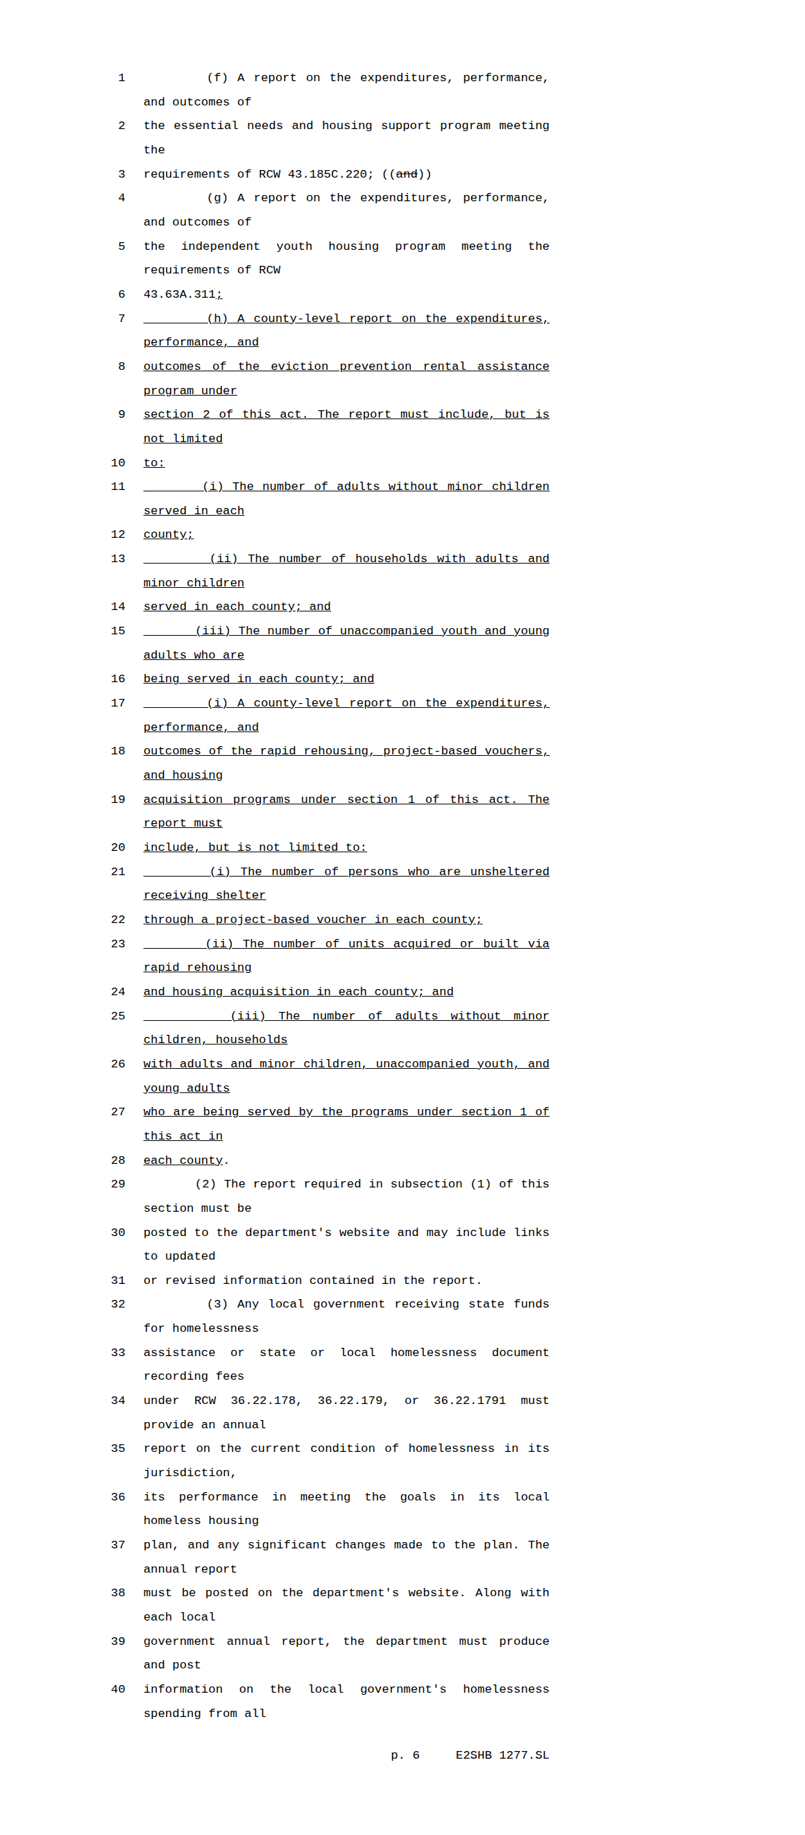1 (f) A report on the expenditures, performance, and outcomes of
2 the essential needs and housing support program meeting the
3 requirements of RCW 43.185C.220; ((and))
4 (g) A report on the expenditures, performance, and outcomes of
5 the independent youth housing program meeting the requirements of RCW
643.63A.311;
7 (h) A county-level report on the expenditures, performance, and
8 outcomes of the eviction prevention rental assistance program under
9 section 2 of this act. The report must include, but is not limited
10 to:
11 (i) The number of adults without minor children served in each
12 county;
13 (ii) The number of households with adults and minor children
14 served in each county; and
15 (iii) The number of unaccompanied youth and young adults who are
16 being served in each county; and
17 (i) A county-level report on the expenditures, performance, and
18 outcomes of the rapid rehousing, project-based vouchers, and housing
19 acquisition programs under section 1 of this act. The report must
20 include, but is not limited to:
21 (i) The number of persons who are unsheltered receiving shelter
22 through a project-based voucher in each county;
23 (ii) The number of units acquired or built via rapid rehousing
24 and housing acquisition in each county; and
25 (iii) The number of adults without minor children, households
26 with adults and minor children, unaccompanied youth, and young adults
27 who are being served by the programs under section 1 of this act in
28 each county.
29 (2) The report required in subsection (1) of this section must be
30 posted to the department's website and may include links to updated
31 or revised information contained in the report.
32 (3) Any local government receiving state funds for homelessness
33 assistance or state or local homelessness document recording fees
34 under RCW 36.22.178, 36.22.179, or 36.22.1791 must provide an annual
35 report on the current condition of homelessness in its jurisdiction,
36 its performance in meeting the goals in its local homeless housing
37 plan, and any significant changes made to the plan. The annual report
38 must be posted on the department's website. Along with each local
39 government annual report, the department must produce and post
40 information on the local government's homelessness spending from all
p. 6 E2SHB 1277.SL